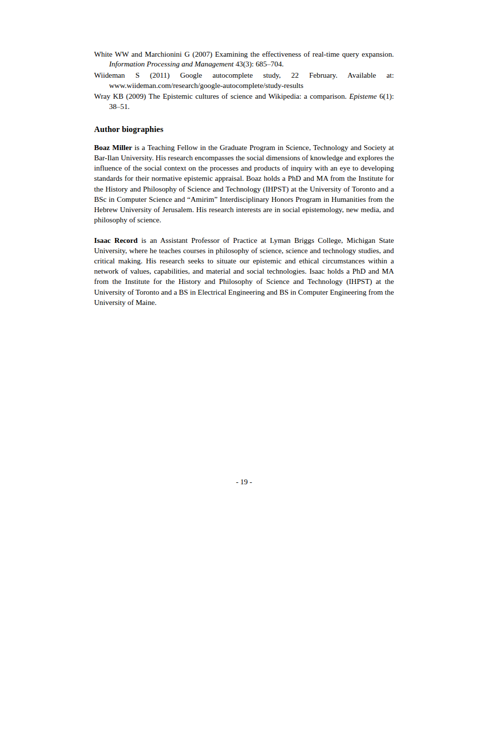White WW and Marchionini G (2007) Examining the effectiveness of real-time query expansion. Information Processing and Management 43(3): 685–704.
Wiideman S (2011) Google autocomplete study, 22 February. Available at: www.wiideman.com/research/google-autocomplete/study-results
Wray KB (2009) The Epistemic cultures of science and Wikipedia: a comparison. Episteme 6(1): 38–51.
Author biographies
Boaz Miller is a Teaching Fellow in the Graduate Program in Science, Technology and Society at Bar-Ilan University. His research encompasses the social dimensions of knowledge and explores the influence of the social context on the processes and products of inquiry with an eye to developing standards for their normative epistemic appraisal. Boaz holds a PhD and MA from the Institute for the History and Philosophy of Science and Technology (IHPST) at the University of Toronto and a BSc in Computer Science and “Amirim” Interdisciplinary Honors Program in Humanities from the Hebrew University of Jerusalem. His research interests are in social epistemology, new media, and philosophy of science.
Isaac Record is an Assistant Professor of Practice at Lyman Briggs College, Michigan State University, where he teaches courses in philosophy of science, science and technology studies, and critical making. His research seeks to situate our epistemic and ethical circumstances within a network of values, capabilities, and material and social technologies. Isaac holds a PhD and MA from the Institute for the History and Philosophy of Science and Technology (IHPST) at the University of Toronto and a BS in Electrical Engineering and BS in Computer Engineering from the University of Maine.
- 19 -